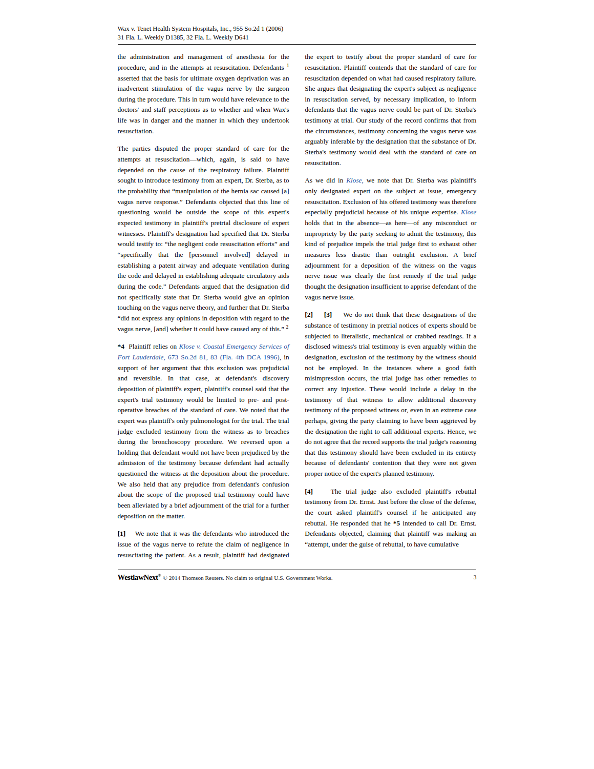Wax v. Tenet Health System Hospitals, Inc., 955 So.2d 1 (2006)
31 Fla. L. Weekly D1385, 32 Fla. L. Weekly D641
the administration and management of anesthesia for the procedure, and in the attempts at resuscitation. Defendants 1 asserted that the basis for ultimate oxygen deprivation was an inadvertent stimulation of the vagus nerve by the surgeon during the procedure. This in turn would have relevance to the doctors' and staff perceptions as to whether and when Wax's life was in danger and the manner in which they undertook resuscitation.
The parties disputed the proper standard of care for the attempts at resuscitation—which, again, is said to have depended on the cause of the respiratory failure. Plaintiff sought to introduce testimony from an expert, Dr. Sterba, as to the probability that “manipulation of the hernia sac caused [a] vagus nerve response.” Defendants objected that this line of questioning would be outside the scope of this expert's expected testimony in plaintiff's pretrial disclosure of expert witnesses. Plaintiff's designation had specified that Dr. Sterba would testify to: “the negligent code resuscitation efforts” and “specifically that the [personnel involved] delayed in establishing a patent airway and adequate ventilation during the code and delayed in establishing adequate circulatory aids during the code.” Defendants argued that the designation did not specifically state that Dr. Sterba would give an opinion touching on the vagus nerve theory, and further that Dr. Sterba “did not express any opinions in deposition with regard to the vagus nerve, [and] whether it could have caused any of this.” 2
*4 Plaintiff relies on Klose v. Coastal Emergency Services of Fort Lauderdale, 673 So.2d 81, 83 (Fla. 4th DCA 1996), in support of her argument that this exclusion was prejudicial and reversible. In that case, at defendant's discovery deposition of plaintiff's expert, plaintiff's counsel said that the expert's trial testimony would be limited to pre- and post-operative breaches of the standard of care. We noted that the expert was plaintiff's only pulmonologist for the trial. The trial judge excluded testimony from the witness as to breaches during the bronchoscopy procedure. We reversed upon a holding that defendant would not have been prejudiced by the admission of the testimony because defendant had actually questioned the witness at the deposition about the procedure. We also held that any prejudice from defendant's confusion about the scope of the proposed trial testimony could have been alleviated by a brief adjournment of the trial for a further deposition on the matter.
[1] We note that it was the defendants who introduced the issue of the vagus nerve to refute the claim of negligence in resuscitating the patient. As a result, plaintiff had designated the expert to testify about the proper standard of care for resuscitation. Plaintiff contends that the standard of care for resuscitation depended on what had caused respiratory failure. She argues that designating the expert's subject as negligence in resuscitation served, by necessary implication, to inform defendants that the vagus nerve could be part of Dr. Sterba's testimony at trial. Our study of the record confirms that from the circumstances, testimony concerning the vagus nerve was arguably inferable by the designation that the substance of Dr. Sterba's testimony would deal with the standard of care on resuscitation.
As we did in Klose, we note that Dr. Sterba was plaintiff's only designated expert on the subject at issue, emergency resuscitation. Exclusion of his offered testimony was therefore especially prejudicial because of his unique expertise. Klose holds that in the absence—as here—of any misconduct or impropriety by the party seeking to admit the testimony, this kind of prejudice impels the trial judge first to exhaust other measures less drastic than outright exclusion. A brief adjournment for a deposition of the witness on the vagus nerve issue was clearly the first remedy if the trial judge thought the designation insufficient to apprise defendant of the vagus nerve issue.
[2] [3] We do not think that these designations of the substance of testimony in pretrial notices of experts should be subjected to literalistic, mechanical or crabbed readings. If a disclosed witness's trial testimony is even arguably within the designation, exclusion of the testimony by the witness should not be employed. In the instances where a good faith misimpression occurs, the trial judge has other remedies to correct any injustice. These would include a delay in the testimony of that witness to allow additional discovery testimony of the proposed witness or, even in an extreme case perhaps, giving the party claiming to have been aggrieved by the designation the right to call additional experts. Hence, we do not agree that the record supports the trial judge's reasoning that this testimony should have been excluded in its entirety because of defendants' contention that they were not given proper notice of the expert's planned testimony.
[4] The trial judge also excluded plaintiff's rebuttal testimony from Dr. Ernst. Just before the close of the defense, the court asked plaintiff's counsel if he anticipated any rebuttal. He responded that he *5 intended to call Dr. Ernst. Defendants objected, claiming that plaintiff was making an “attempt, under the guise of rebuttal, to have cumulative
WestlawNext® © 2014 Thomson Reuters. No claim to original U.S. Government Works.
3